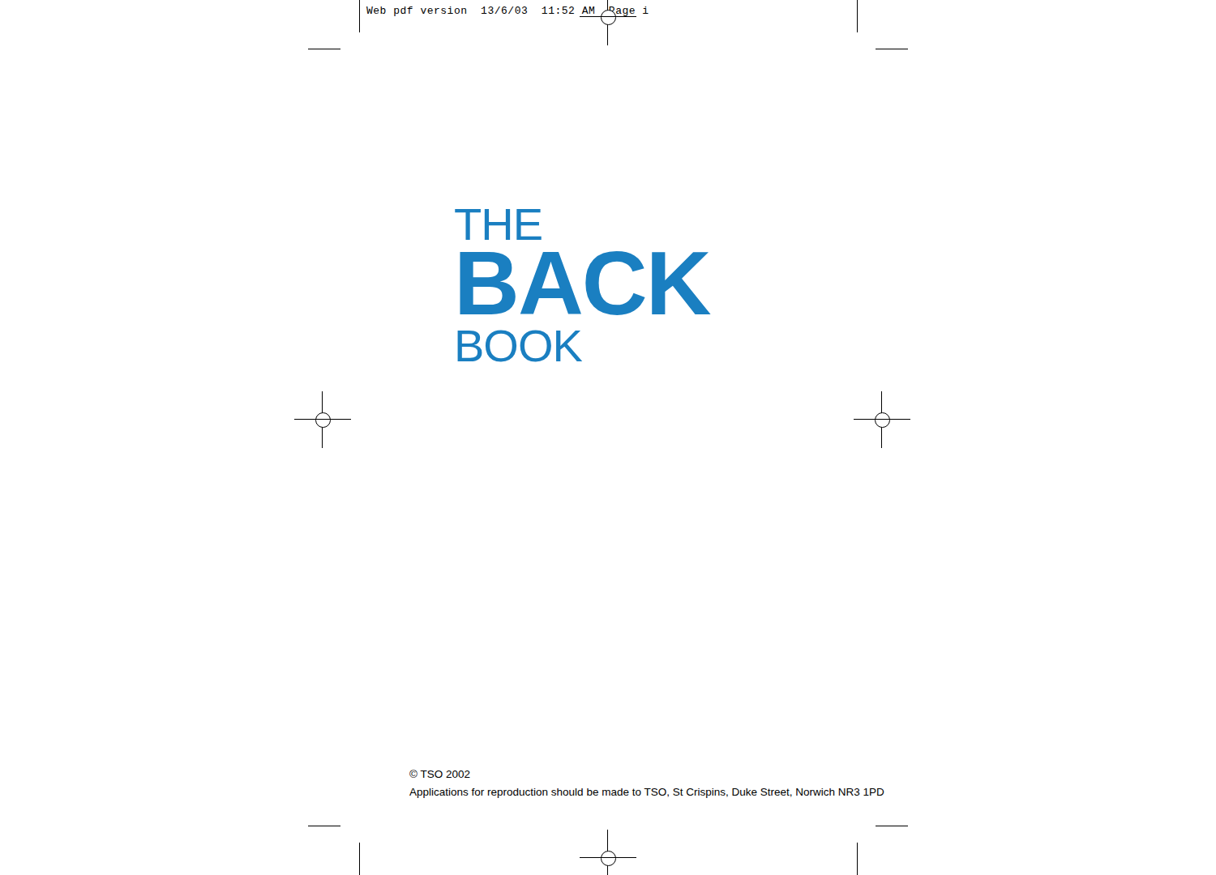Web pdf version 13/6/03 11:52 AM Page i
THE
BACK
BOOK
© TSO 2002
Applications for reproduction should be made to TSO, St Crispins, Duke Street, Norwich NR3 1PD